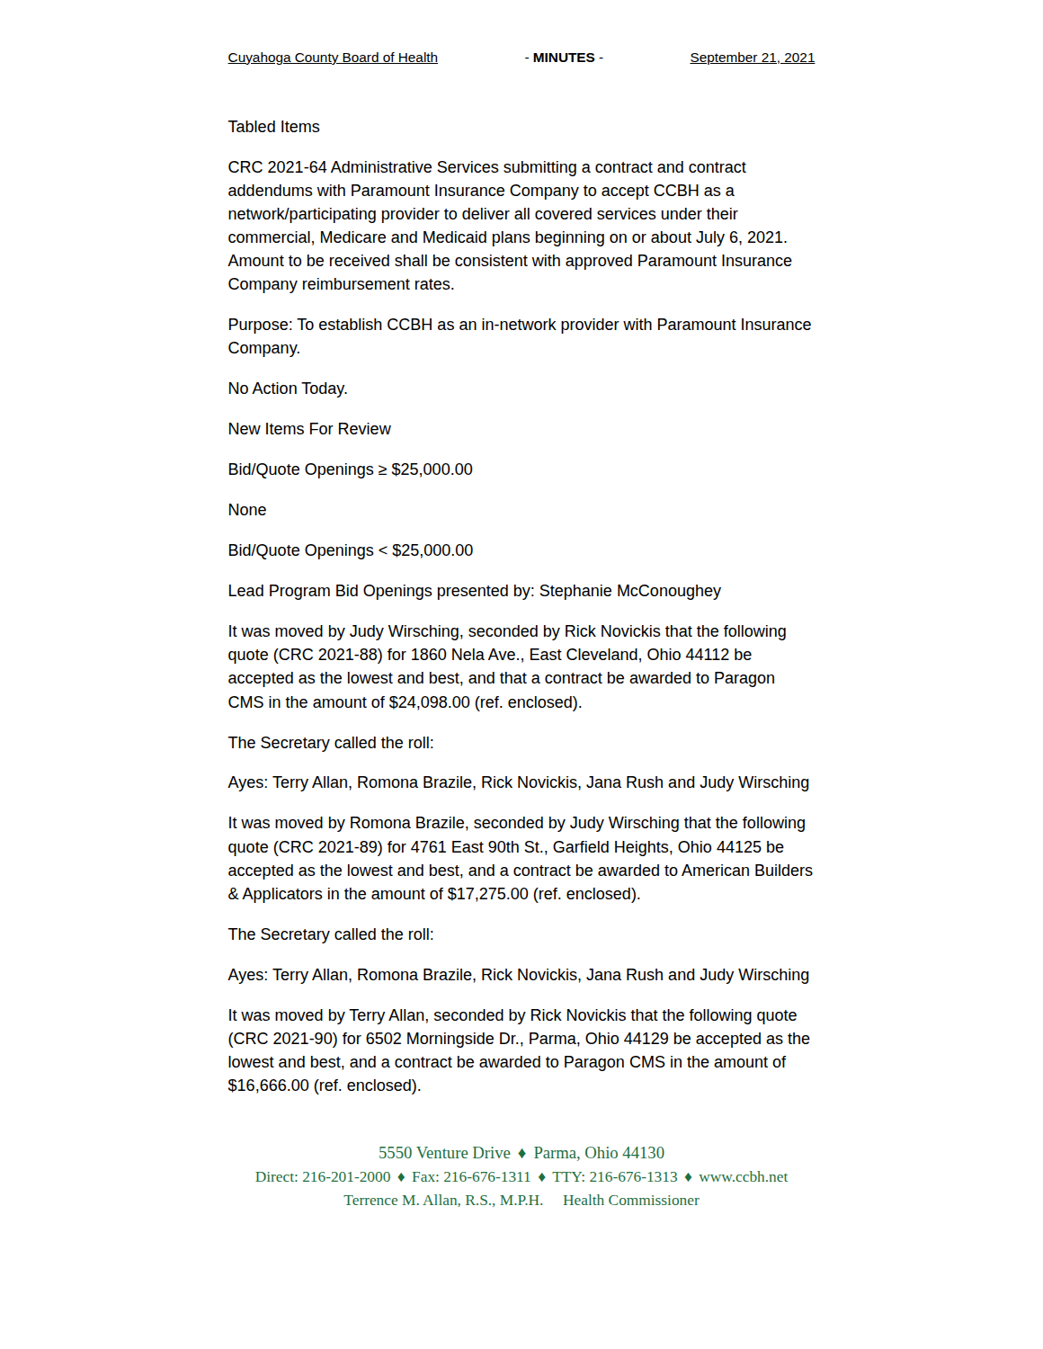Cuyahoga County Board of Health - MINUTES - September 21, 2021
Tabled Items
CRC 2021-64 Administrative Services submitting a contract and contract addendums with Paramount Insurance Company to accept CCBH as a network/participating provider to deliver all covered services under their commercial, Medicare and Medicaid plans beginning on or about July 6, 2021. Amount to be received shall be consistent with approved Paramount Insurance Company reimbursement rates.
Purpose: To establish CCBH as an in-network provider with Paramount Insurance Company.
No Action Today.
New Items For Review
Bid/Quote Openings ≥ $25,000.00
None
Bid/Quote Openings < $25,000.00
Lead Program Bid Openings presented by: Stephanie McConoughey
It was moved by Judy Wirsching, seconded by Rick Novickis that the following quote (CRC 2021-88) for 1860 Nela Ave., East Cleveland, Ohio 44112 be accepted as the lowest and best, and that a contract be awarded to Paragon CMS in the amount of $24,098.00 (ref. enclosed).
The Secretary called the roll:
Ayes: Terry Allan, Romona Brazile, Rick Novickis, Jana Rush and Judy Wirsching
It was moved by Romona Brazile, seconded by Judy Wirsching that the following quote (CRC 2021-89) for 4761 East 90th St., Garfield Heights, Ohio 44125 be accepted as the lowest and best, and a contract be awarded to American Builders & Applicators in the amount of $17,275.00 (ref. enclosed).
The Secretary called the roll:
Ayes: Terry Allan, Romona Brazile, Rick Novickis, Jana Rush and Judy Wirsching
It was moved by Terry Allan, seconded by Rick Novickis that the following quote (CRC 2021-90) for 6502 Morningside Dr., Parma, Ohio 44129 be accepted as the lowest and best, and a contract be awarded to Paragon CMS in the amount of $16,666.00 (ref. enclosed).
5550 Venture Drive ♦ Parma, Ohio 44130
Direct: 216-201-2000 ♦ Fax: 216-676-1311 ♦ TTY: 216-676-1313 ♦ www.ccbh.net
Terrence M. Allan, R.S., M.P.H. Health Commissioner